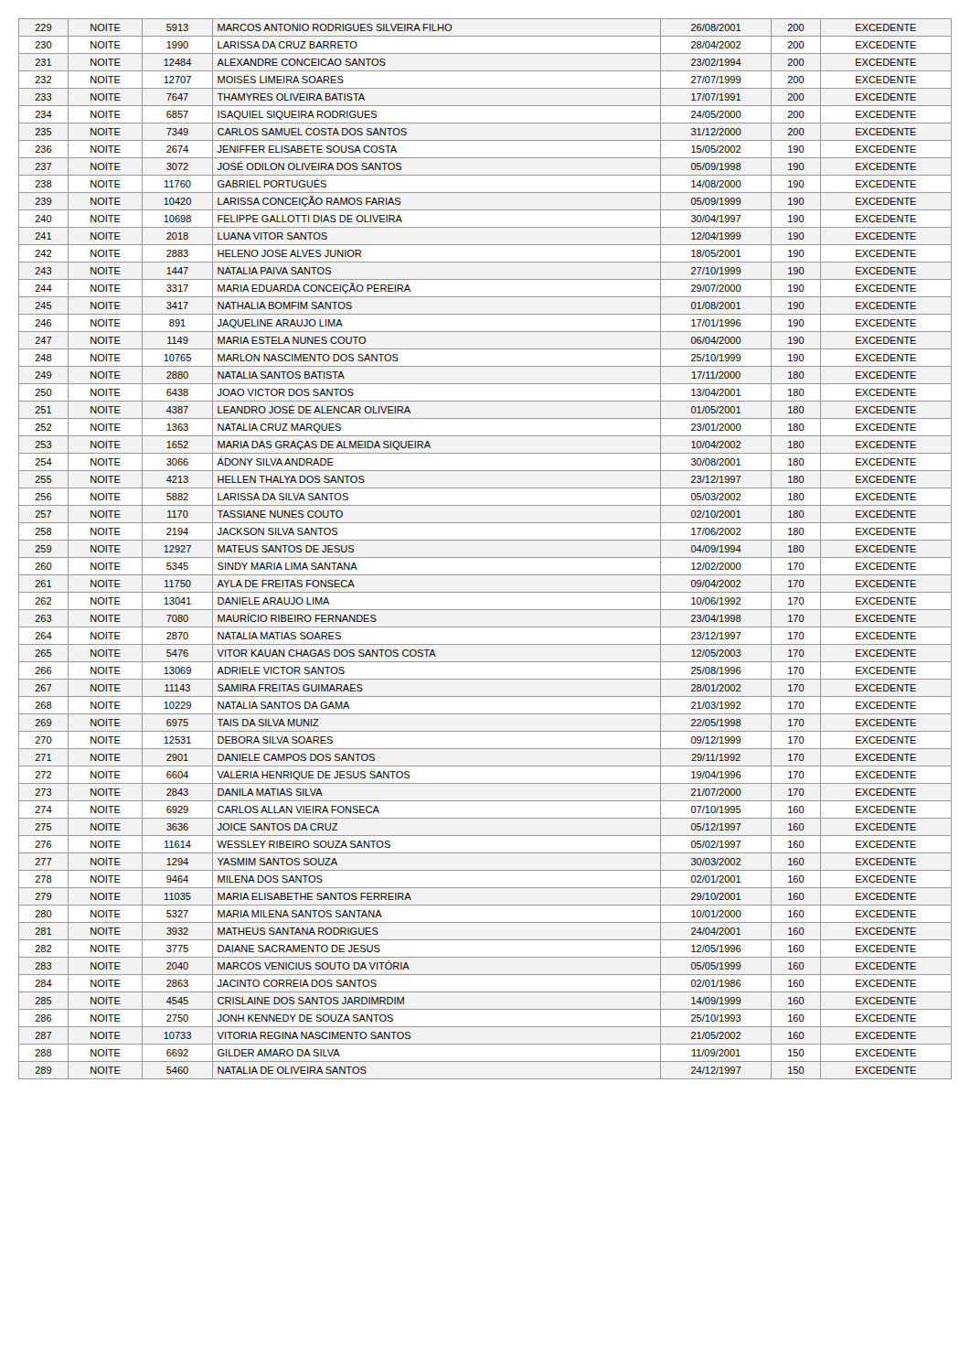| 229 | NOITE | 5913 | MARCOS ANTONIO RODRIGUES SILVEIRA FILHO | 26/08/2001 | 200 | EXCEDENTE |
| 230 | NOITE | 1990 | LARISSA DA CRUZ BARRETO | 28/04/2002 | 200 | EXCEDENTE |
| 231 | NOITE | 12484 | ALEXANDRE CONCEICAO SANTOS | 23/02/1994 | 200 | EXCEDENTE |
| 232 | NOITE | 12707 | MOISÉS LIMEIRA SOARES | 27/07/1999 | 200 | EXCEDENTE |
| 233 | NOITE | 7647 | THAMYRES OLIVEIRA BATISTA | 17/07/1991 | 200 | EXCEDENTE |
| 234 | NOITE | 6857 | ISAQUIEL SIQUEIRA RODRIGUES | 24/05/2000 | 200 | EXCEDENTE |
| 235 | NOITE | 7349 | CARLOS SAMUEL COSTA DOS SANTOS | 31/12/2000 | 200 | EXCEDENTE |
| 236 | NOITE | 2674 | JENIFFER ELISABETE SOUSA COSTA | 15/05/2002 | 190 | EXCEDENTE |
| 237 | NOITE | 3072 | JOSÉ ODILON OLIVEIRA DOS SANTOS | 05/09/1998 | 190 | EXCEDENTE |
| 238 | NOITE | 11760 | GABRIEL PORTUGUÊS | 14/08/2000 | 190 | EXCEDENTE |
| 239 | NOITE | 10420 | LARISSA CONCEIÇÃO RAMOS FARIAS | 05/09/1999 | 190 | EXCEDENTE |
| 240 | NOITE | 10698 | FELIPPE GALLOTTI DIAS DE OLIVEIRA | 30/04/1997 | 190 | EXCEDENTE |
| 241 | NOITE | 2018 | LUANA VITOR SANTOS | 12/04/1999 | 190 | EXCEDENTE |
| 242 | NOITE | 2883 | HELENO JOSE ALVES JUNIOR | 18/05/2001 | 190 | EXCEDENTE |
| 243 | NOITE | 1447 | NATALIA PAIVA SANTOS | 27/10/1999 | 190 | EXCEDENTE |
| 244 | NOITE | 3317 | MARIA EDUARDA CONCEIÇÃO PEREIRA | 29/07/2000 | 190 | EXCEDENTE |
| 245 | NOITE | 3417 | NATHALIA BOMFIM SANTOS | 01/08/2001 | 190 | EXCEDENTE |
| 246 | NOITE | 891 | JAQUELINE ARAUJO LIMA | 17/01/1996 | 190 | EXCEDENTE |
| 247 | NOITE | 1149 | MARIA ESTELA NUNES COUTO | 06/04/2000 | 190 | EXCEDENTE |
| 248 | NOITE | 10765 | MARLON NASCIMENTO DOS SANTOS | 25/10/1999 | 190 | EXCEDENTE |
| 249 | NOITE | 2880 | NATALIA SANTOS BATISTA | 17/11/2000 | 180 | EXCEDENTE |
| 250 | NOITE | 6438 | JOAO VICTOR DOS SANTOS | 13/04/2001 | 180 | EXCEDENTE |
| 251 | NOITE | 4387 | LEANDRO JOSÉ DE ALENCAR OLIVEIRA | 01/05/2001 | 180 | EXCEDENTE |
| 252 | NOITE | 1363 | NATALIA CRUZ MARQUES | 23/01/2000 | 180 | EXCEDENTE |
| 253 | NOITE | 1652 | MARIA DAS GRAÇAS DE ALMEIDA SIQUEIRA | 10/04/2002 | 180 | EXCEDENTE |
| 254 | NOITE | 3066 | ÁDONY SILVA ANDRADE | 30/08/2001 | 180 | EXCEDENTE |
| 255 | NOITE | 4213 | HELLEN THALYA DOS SANTOS | 23/12/1997 | 180 | EXCEDENTE |
| 256 | NOITE | 5882 | LARISSA DA SILVA SANTOS | 05/03/2002 | 180 | EXCEDENTE |
| 257 | NOITE | 1170 | TASSIANE NUNES COUTO | 02/10/2001 | 180 | EXCEDENTE |
| 258 | NOITE | 2194 | JACKSON SILVA SANTOS | 17/06/2002 | 180 | EXCEDENTE |
| 259 | NOITE | 12927 | MATEUS SANTOS DE JESUS | 04/09/1994 | 180 | EXCEDENTE |
| 260 | NOITE | 5345 | SINDY MARIA LIMA SANTANA | 12/02/2000 | 170 | EXCEDENTE |
| 261 | NOITE | 11750 | AYLA DE FREITAS FONSECA | 09/04/2002 | 170 | EXCEDENTE |
| 262 | NOITE | 13041 | DANIELE ARAUJO LIMA | 10/06/1992 | 170 | EXCEDENTE |
| 263 | NOITE | 7080 | MAURÍCIO RIBEIRO FERNANDES | 23/04/1998 | 170 | EXCEDENTE |
| 264 | NOITE | 2870 | NATALIA MATIAS SOARES | 23/12/1997 | 170 | EXCEDENTE |
| 265 | NOITE | 5476 | VITOR KAUAN CHAGAS DOS SANTOS COSTA | 12/05/2003 | 170 | EXCEDENTE |
| 266 | NOITE | 13069 | ADRIELE VICTOR SANTOS | 25/08/1996 | 170 | EXCEDENTE |
| 267 | NOITE | 11143 | SAMIRA FREITAS GUIMARAES | 28/01/2002 | 170 | EXCEDENTE |
| 268 | NOITE | 10229 | NATALIA SANTOS DA GAMA | 21/03/1992 | 170 | EXCEDENTE |
| 269 | NOITE | 6975 | TAIS DA SILVA MUNIZ | 22/05/1998 | 170 | EXCEDENTE |
| 270 | NOITE | 12531 | DEBORA SILVA SOARES | 09/12/1999 | 170 | EXCEDENTE |
| 271 | NOITE | 2901 | DANIELE CAMPOS DOS SANTOS | 29/11/1992 | 170 | EXCEDENTE |
| 272 | NOITE | 6604 | VALÉRIA HENRIQUE DE JESUS SANTOS | 19/04/1996 | 170 | EXCEDENTE |
| 273 | NOITE | 2843 | DANILA MATIAS SILVA | 21/07/2000 | 170 | EXCEDENTE |
| 274 | NOITE | 6929 | CARLOS ALLAN VIEIRA FONSECA | 07/10/1995 | 160 | EXCEDENTE |
| 275 | NOITE | 3636 | JOICE SANTOS DA CRUZ | 05/12/1997 | 160 | EXCEDENTE |
| 276 | NOITE | 11614 | WESSLEY RIBEIRO SOUZA SANTOS | 05/02/1997 | 160 | EXCEDENTE |
| 277 | NOITE | 1294 | YASMIM SANTOS SOUZA | 30/03/2002 | 160 | EXCEDENTE |
| 278 | NOITE | 9464 | MILENA DOS SANTOS | 02/01/2001 | 160 | EXCEDENTE |
| 279 | NOITE | 11035 | MARIA ELISABETHE SANTOS FERREIRA | 29/10/2001 | 160 | EXCEDENTE |
| 280 | NOITE | 5327 | MARIA MILENA SANTOS SANTANA | 10/01/2000 | 160 | EXCEDENTE |
| 281 | NOITE | 3932 | MATHEUS SANTANA RODRIGUES | 24/04/2001 | 160 | EXCEDENTE |
| 282 | NOITE | 3775 | DAIANE SACRAMENTO DE JESUS | 12/05/1996 | 160 | EXCEDENTE |
| 283 | NOITE | 2040 | MARCOS VENICIUS SOUTO DA VITÓRIA | 05/05/1999 | 160 | EXCEDENTE |
| 284 | NOITE | 2863 | JACINTO CORREIA DOS SANTOS | 02/01/1986 | 160 | EXCEDENTE |
| 285 | NOITE | 4545 | CRISLAINE DOS SANTOS JARDIMRDIM | 14/09/1999 | 160 | EXCEDENTE |
| 286 | NOITE | 2750 | JONH KENNEDY DE SOUZA SANTOS | 25/10/1993 | 160 | EXCEDENTE |
| 287 | NOITE | 10733 | VITORIA REGINA NASCIMENTO SANTOS | 21/05/2002 | 160 | EXCEDENTE |
| 288 | NOITE | 6692 | GILDER AMARO DA SILVA | 11/09/2001 | 150 | EXCEDENTE |
| 289 | NOITE | 5460 | NATALIA DE OLIVEIRA SANTOS | 24/12/1997 | 150 | EXCEDENTE |